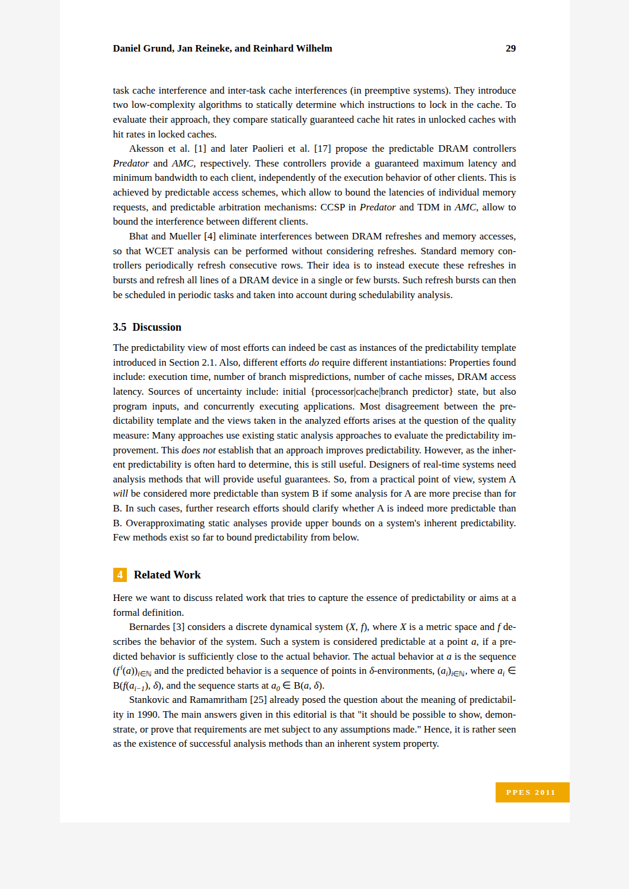Daniel Grund, Jan Reineke, and Reinhard Wilhelm 29
task cache interference and inter-task cache interferences (in preemptive systems). They introduce two low-complexity algorithms to statically determine which instructions to lock in the cache. To evaluate their approach, they compare statically guaranteed cache hit rates in unlocked caches with hit rates in locked caches.
Akesson et al. [1] and later Paolieri et al. [17] propose the predictable DRAM controllers Predator and AMC, respectively. These controllers provide a guaranteed maximum latency and minimum bandwidth to each client, independently of the execution behavior of other clients. This is achieved by predictable access schemes, which allow to bound the latencies of individual memory requests, and predictable arbitration mechanisms: CCSP in Predator and TDM in AMC, allow to bound the interference between different clients.
Bhat and Mueller [4] eliminate interferences between DRAM refreshes and memory accesses, so that WCET analysis can be performed without considering refreshes. Standard memory controllers periodically refresh consecutive rows. Their idea is to instead execute these refreshes in bursts and refresh all lines of a DRAM device in a single or few bursts. Such refresh bursts can then be scheduled in periodic tasks and taken into account during schedulability analysis.
3.5 Discussion
The predictability view of most efforts can indeed be cast as instances of the predictability template introduced in Section 2.1. Also, different efforts do require different instantiations: Properties found include: execution time, number of branch mispredictions, number of cache misses, DRAM access latency. Sources of uncertainty include: initial {processor|cache|branch predictor} state, but also program inputs, and concurrently executing applications. Most disagreement between the predictability template and the views taken in the analyzed efforts arises at the question of the quality measure: Many approaches use existing static analysis approaches to evaluate the predictability improvement. This does not establish that an approach improves predictability. However, as the inherent predictability is often hard to determine, this is still useful. Designers of real-time systems need analysis methods that will provide useful guarantees. So, from a practical point of view, system A will be considered more predictable than system B if some analysis for A are more precise than for B. In such cases, further research efforts should clarify whether A is indeed more predictable than B. Overapproximating static analyses provide upper bounds on a system's inherent predictability. Few methods exist so far to bound predictability from below.
4 Related Work
Here we want to discuss related work that tries to capture the essence of predictability or aims at a formal definition.
Bernardes [3] considers a discrete dynamical system (X, f), where X is a metric space and f describes the behavior of the system. Such a system is considered predictable at a point a, if a predicted behavior is sufficiently close to the actual behavior. The actual behavior at a is the sequence (f i(a))i∈ℕ and the predicted behavior is a sequence of points in δ-environments, (ai)i∈ℕ, where ai ∈ B(f(ai−1), δ), and the sequence starts at a0 ∈ B(a, δ).
Stankovic and Ramamritham [25] already posed the question about the meaning of predictability in 1990. The main answers given in this editorial is that "it should be possible to show, demonstrate, or prove that requirements are met subject to any assumptions made." Hence, it is rather seen as the existence of successful analysis methods than an inherent system property.
PPES 2011